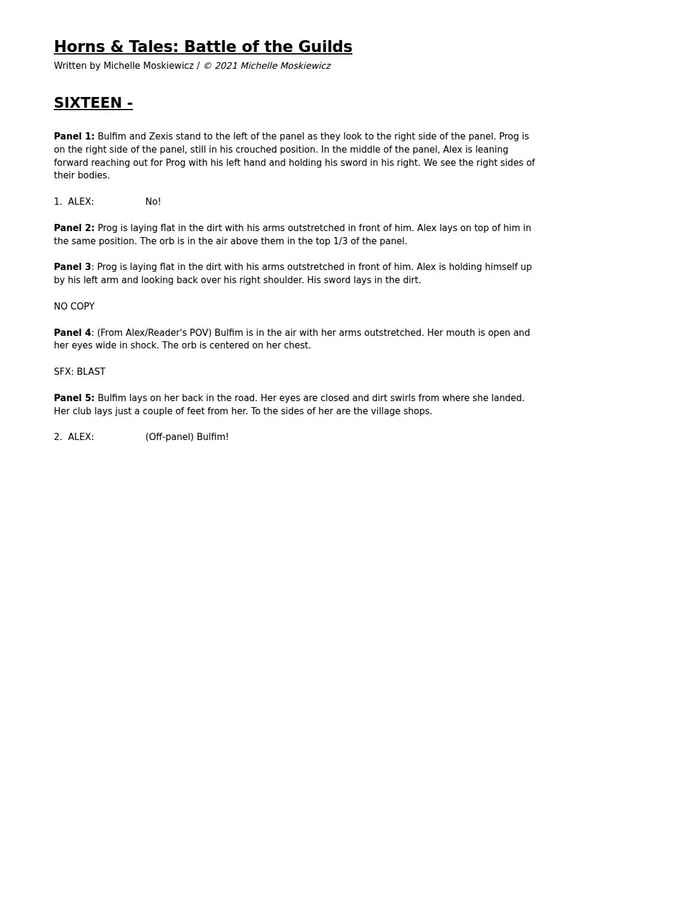Horns & Tales: Battle of the Guilds
Written by Michelle Moskiewicz / © 2021 Michelle Moskiewicz
SIXTEEN -
Panel 1: Bulfim and Zexis stand to the left of the panel as they look to the right side of the panel. Prog is on the right side of the panel, still in his crouched position. In the middle of the panel, Alex is leaning forward reaching out for Prog with his left hand and holding his sword in his right. We see the right sides of their bodies.
1. ALEX: No!
Panel 2: Prog is laying flat in the dirt with his arms outstretched in front of him. Alex lays on top of him in the same position. The orb is in the air above them in the top 1/3 of the panel.
Panel 3: Prog is laying flat in the dirt with his arms outstretched in front of him. Alex is holding himself up by his left arm and looking back over his right shoulder. His sword lays in the dirt.
NO COPY
Panel 4: (From Alex/Reader's POV) Bulfim is in the air with her arms outstretched. Her mouth is open and her eyes wide in shock. The orb is centered on her chest.
SFX: BLAST
Panel 5: Bulfim lays on her back in the road. Her eyes are closed and dirt swirls from where she landed. Her club lays just a couple of feet from her. To the sides of her are the village shops.
2. ALEX: (Off-panel) Bulfim!